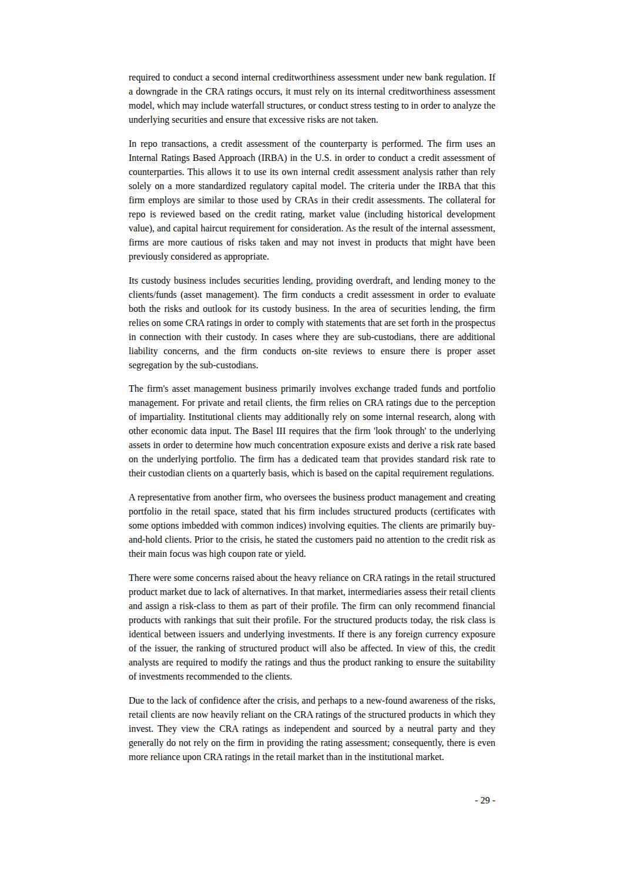required to conduct a second internal creditworthiness assessment under new bank regulation. If a downgrade in the CRA ratings occurs, it must rely on its internal creditworthiness assessment model, which may include waterfall structures, or conduct stress testing to in order to analyze the underlying securities and ensure that excessive risks are not taken.
In repo transactions, a credit assessment of the counterparty is performed. The firm uses an Internal Ratings Based Approach (IRBA) in the U.S. in order to conduct a credit assessment of counterparties. This allows it to use its own internal credit assessment analysis rather than rely solely on a more standardized regulatory capital model. The criteria under the IRBA that this firm employs are similar to those used by CRAs in their credit assessments. The collateral for repo is reviewed based on the credit rating, market value (including historical development value), and capital haircut requirement for consideration. As the result of the internal assessment, firms are more cautious of risks taken and may not invest in products that might have been previously considered as appropriate.
Its custody business includes securities lending, providing overdraft, and lending money to the clients/funds (asset management). The firm conducts a credit assessment in order to evaluate both the risks and outlook for its custody business. In the area of securities lending, the firm relies on some CRA ratings in order to comply with statements that are set forth in the prospectus in connection with their custody. In cases where they are sub-custodians, there are additional liability concerns, and the firm conducts on-site reviews to ensure there is proper asset segregation by the sub-custodians.
The firm's asset management business primarily involves exchange traded funds and portfolio management. For private and retail clients, the firm relies on CRA ratings due to the perception of impartiality. Institutional clients may additionally rely on some internal research, along with other economic data input. The Basel III requires that the firm 'look through' to the underlying assets in order to determine how much concentration exposure exists and derive a risk rate based on the underlying portfolio. The firm has a dedicated team that provides standard risk rate to their custodian clients on a quarterly basis, which is based on the capital requirement regulations.
A representative from another firm, who oversees the business product management and creating portfolio in the retail space, stated that his firm includes structured products (certificates with some options imbedded with common indices) involving equities. The clients are primarily buy-and-hold clients. Prior to the crisis, he stated the customers paid no attention to the credit risk as their main focus was high coupon rate or yield.
There were some concerns raised about the heavy reliance on CRA ratings in the retail structured product market due to lack of alternatives. In that market, intermediaries assess their retail clients and assign a risk-class to them as part of their profile. The firm can only recommend financial products with rankings that suit their profile. For the structured products today, the risk class is identical between issuers and underlying investments. If there is any foreign currency exposure of the issuer, the ranking of structured product will also be affected. In view of this, the credit analysts are required to modify the ratings and thus the product ranking to ensure the suitability of investments recommended to the clients.
Due to the lack of confidence after the crisis, and perhaps to a new-found awareness of the risks, retail clients are now heavily reliant on the CRA ratings of the structured products in which they invest. They view the CRA ratings as independent and sourced by a neutral party and they generally do not rely on the firm in providing the rating assessment; consequently, there is even more reliance upon CRA ratings in the retail market than in the institutional market.
- 29 -